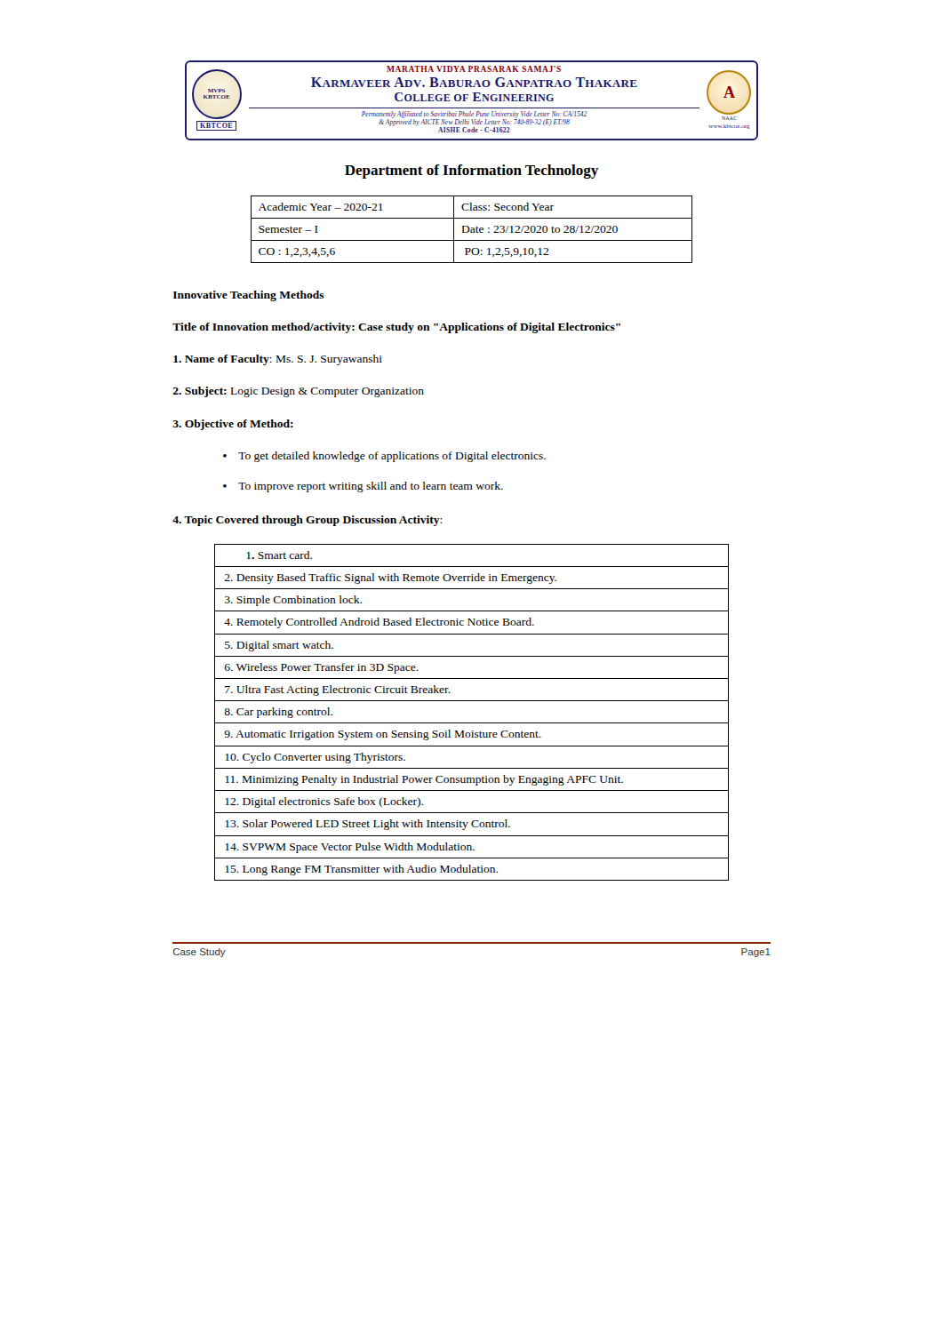MVPS
KBTCOE
KBTCOE
MARATHA VIDYA PRASARAK SAMAJ'S
KARMAVEER ADV. BABURAO GANPATRAO THAKARE
COLLEGE OF ENGINEERING
Permanently Affiliated to Savitribai Phule Pune University Vide Letter No: CA/1542
& Approved by AICTE New Delhi Vide Letter No: 740-89-32 (E) ET/98
AISHE Code - C-41622
A
NAAC
www.kbtcoe.org
Department of Information Technology
| Academic Year – 2020-21 | Class: Second Year |
| Semester – I | Date : 23/12/2020 to 28/12/2020 |
| CO : 1,2,3,4,5,6 | PO: 1,2,5,9,10,12 |
Innovative Teaching Methods
Title of Innovation method/activity: Case study on "Applications of Digital Electronics"
1. Name of Faculty: Ms. S. J. Suryawanshi
2. Subject: Logic Design & Computer Organization
3. Objective of Method:
To get detailed knowledge of applications of Digital electronics.
To improve report writing skill and to learn team work.
4. Topic Covered through Group Discussion Activity:
| 1 . Smart card. |
| 2. Density Based Traffic Signal with Remote Override in Emergency. |
| 3. Simple Combination lock. |
| 4. Remotely Controlled Android Based Electronic Notice Board. |
| 5. Digital smart watch. |
| 6. Wireless Power Transfer in 3D Space. |
| 7. Ultra Fast Acting Electronic Circuit Breaker. |
| 8. Car parking control. |
| 9. Automatic Irrigation System on Sensing Soil Moisture Content. |
| 10. Cyclo Converter using Thyristors. |
| 11. Minimizing Penalty in Industrial Power Consumption by Engaging APFC Unit. |
| 12. Digital electronics Safe box (Locker). |
| 13. Solar Powered LED Street Light with Intensity Control. |
| 14. SVPWM Space Vector Pulse Width Modulation. |
| 15. Long Range FM Transmitter with Audio Modulation. |
Case Study Page1